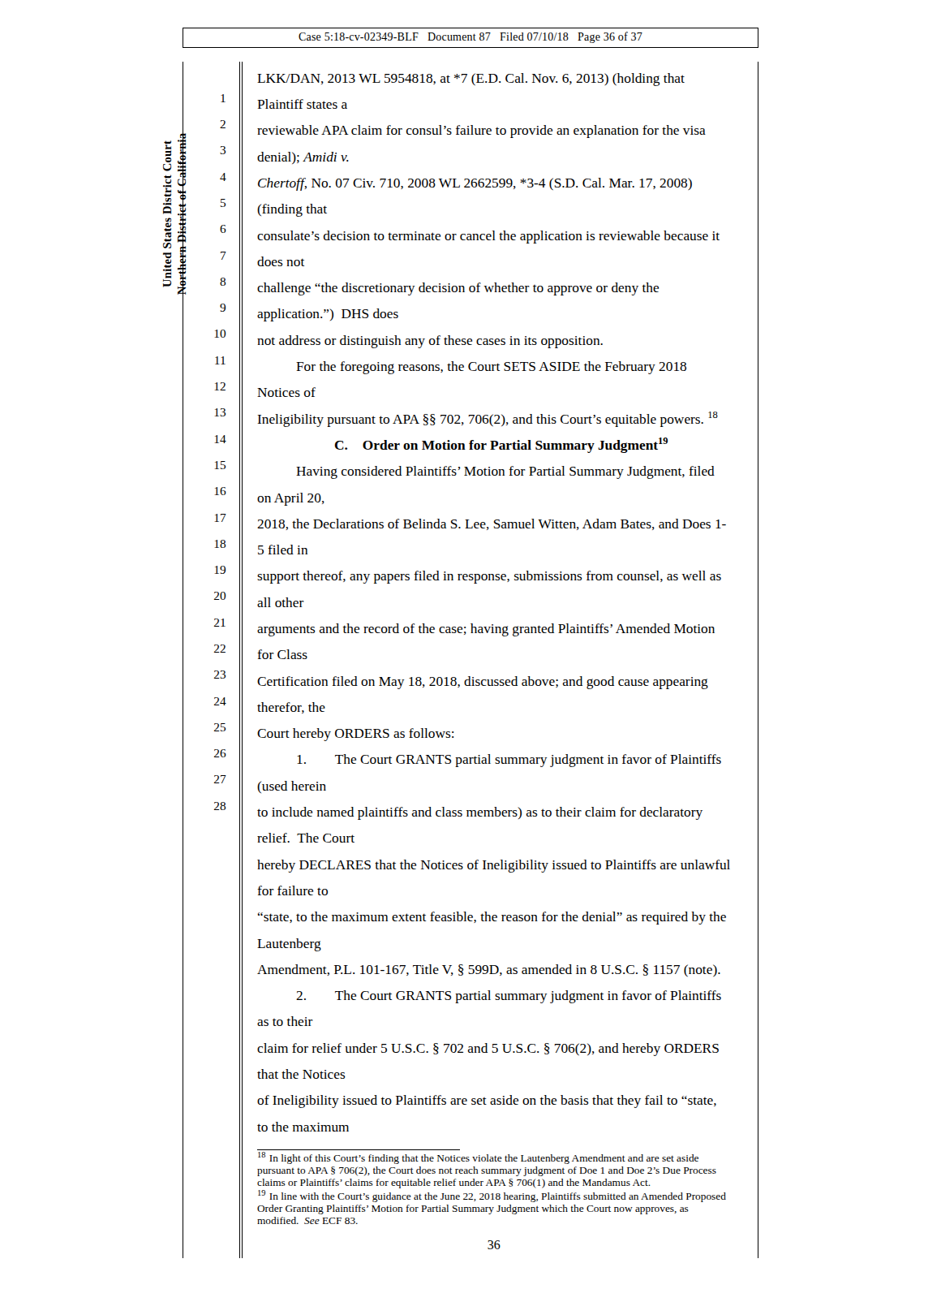Case 5:18-cv-02349-BLF Document 87 Filed 07/10/18 Page 36 of 37
1
2
3
4
5
6
7
8
9
10
11
12
13
14
15
16
17
18
19
20
21
22
23
24
25
26
27
28
United States District Court
Northern District of California
LKK/DAN, 2013 WL 5954818, at *7 (E.D. Cal. Nov. 6, 2013) (holding that Plaintiff states a
reviewable APA claim for consul’s failure to provide an explanation for the visa denial); Amidi v.
Chertoff, No. 07 Civ. 710, 2008 WL 2662599, *3-4 (S.D. Cal. Mar. 17, 2008) (finding that
consulate’s decision to terminate or cancel the application is reviewable because it does not
challenge “the discretionary decision of whether to approve or deny the application.”) DHS does
not address or distinguish any of these cases in its opposition.
For the foregoing reasons, the Court SETS ASIDE the February 2018 Notices of
Ineligibility pursuant to APA §§ 702, 706(2), and this Court’s equitable powers. 18
C. Order on Motion for Partial Summary Judgment19
Having considered Plaintiffs’ Motion for Partial Summary Judgment, filed on April 20,
2018, the Declarations of Belinda S. Lee, Samuel Witten, Adam Bates, and Does 1-5 filed in
support thereof, any papers filed in response, submissions from counsel, as well as all other
arguments and the record of the case; having granted Plaintiffs’ Amended Motion for Class
Certification filed on May 18, 2018, discussed above; and good cause appearing therefor, the
Court hereby ORDERS as follows:
1. The Court GRANTS partial summary judgment in favor of Plaintiffs (used herein
to include named plaintiffs and class members) as to their claim for declaratory relief. The Court
hereby DECLARES that the Notices of Ineligibility issued to Plaintiffs are unlawful for failure to
“state, to the maximum extent feasible, the reason for the denial” as required by the Lautenberg
Amendment, P.L. 101-167, Title V, § 599D, as amended in 8 U.S.C. § 1157 (note).
2. The Court GRANTS partial summary judgment in favor of Plaintiffs as to their
claim for relief under 5 U.S.C. § 702 and 5 U.S.C. § 706(2), and hereby ORDERS that the Notices
of Ineligibility issued to Plaintiffs are set aside on the basis that they fail to “state, to the maximum
18 In light of this Court’s finding that the Notices violate the Lautenberg Amendment and are set aside pursuant to APA § 706(2), the Court does not reach summary judgment of Doe 1 and Doe 2’s Due Process claims or Plaintiffs’ claims for equitable relief under APA § 706(1) and the Mandamus Act.
19 In line with the Court’s guidance at the June 22, 2018 hearing, Plaintiffs submitted an Amended Proposed Order Granting Plaintiffs’ Motion for Partial Summary Judgment which the Court now approves, as modified. See ECF 83.
36